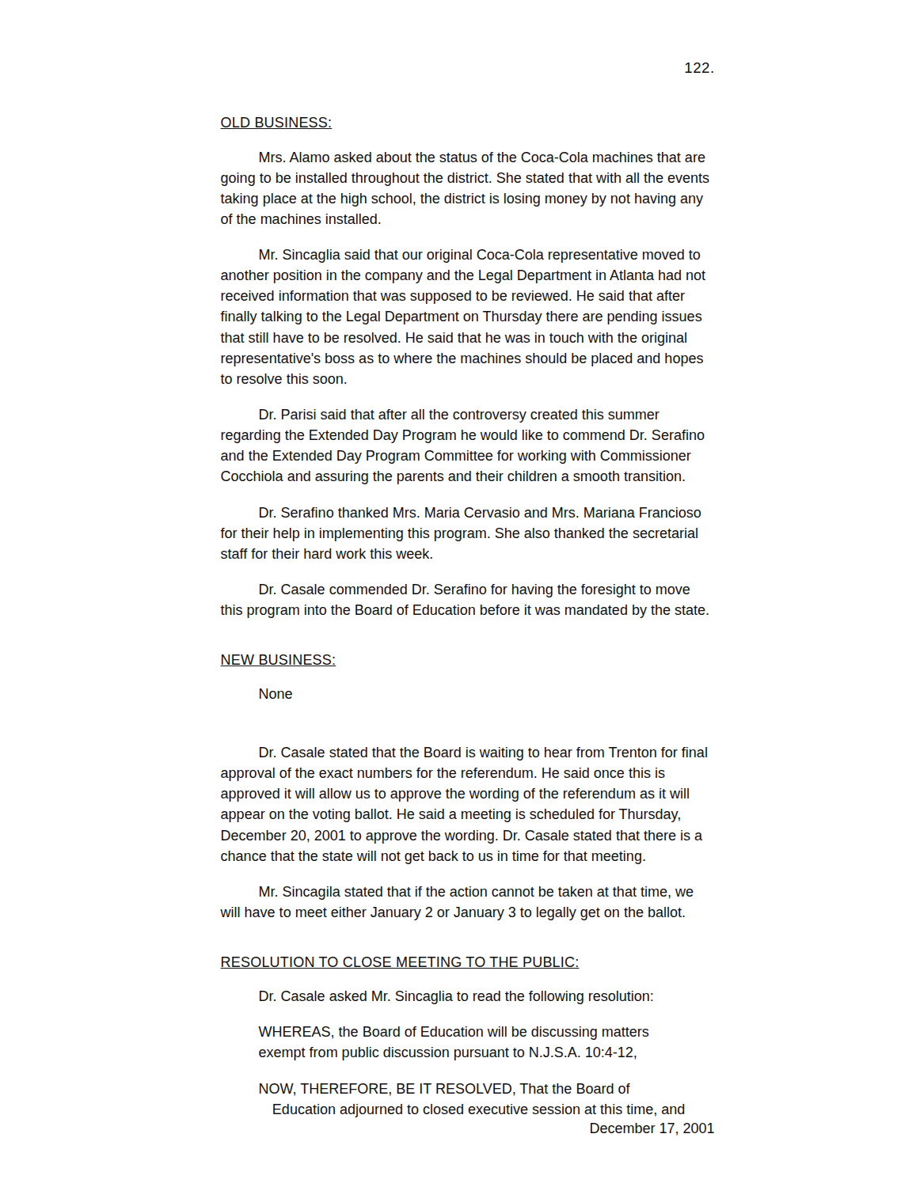122.
OLD BUSINESS:
Mrs. Alamo asked about the status of the Coca-Cola machines that are going to be installed throughout the district. She stated that with all the events taking place at the high school, the district is losing money by not having any of the machines installed.
Mr. Sincaglia said that our original Coca-Cola representative moved to another position in the company and the Legal Department in Atlanta had not received information that was supposed to be reviewed. He said that after finally talking to the Legal Department on Thursday there are pending issues that still have to be resolved. He said that he was in touch with the original representative's boss as to where the machines should be placed and hopes to resolve this soon.
Dr. Parisi said that after all the controversy created this summer regarding the Extended Day Program he would like to commend Dr. Serafino and the Extended Day Program Committee for working with Commissioner Cocchiola and assuring the parents and their children a smooth transition.
Dr. Serafino thanked Mrs. Maria Cervasio and Mrs. Mariana Francioso for their help in implementing this program. She also thanked the secretarial staff for their hard work this week.
Dr. Casale commended Dr. Serafino for having the foresight to move this program into the Board of Education before it was mandated by the state.
NEW BUSINESS:
None
Dr. Casale stated that the Board is waiting to hear from Trenton for final approval of the exact numbers for the referendum. He said once this is approved it will allow us to approve the wording of the referendum as it will appear on the voting ballot. He said a meeting is scheduled for Thursday, December 20, 2001 to approve the wording. Dr. Casale stated that there is a chance that the state will not get back to us in time for that meeting.
Mr. Sincagila stated that if the action cannot be taken at that time, we will have to meet either January 2 or January 3 to legally get on the ballot.
RESOLUTION TO CLOSE MEETING TO THE PUBLIC:
Dr. Casale asked Mr. Sincaglia to read the following resolution:
WHEREAS, the Board of Education will be discussing matters exempt from public discussion pursuant to N.J.S.A. 10:4-12,
NOW, THEREFORE, BE IT RESOLVED, That the Board of Education adjourned to closed executive session at this time, and
December 17, 2001